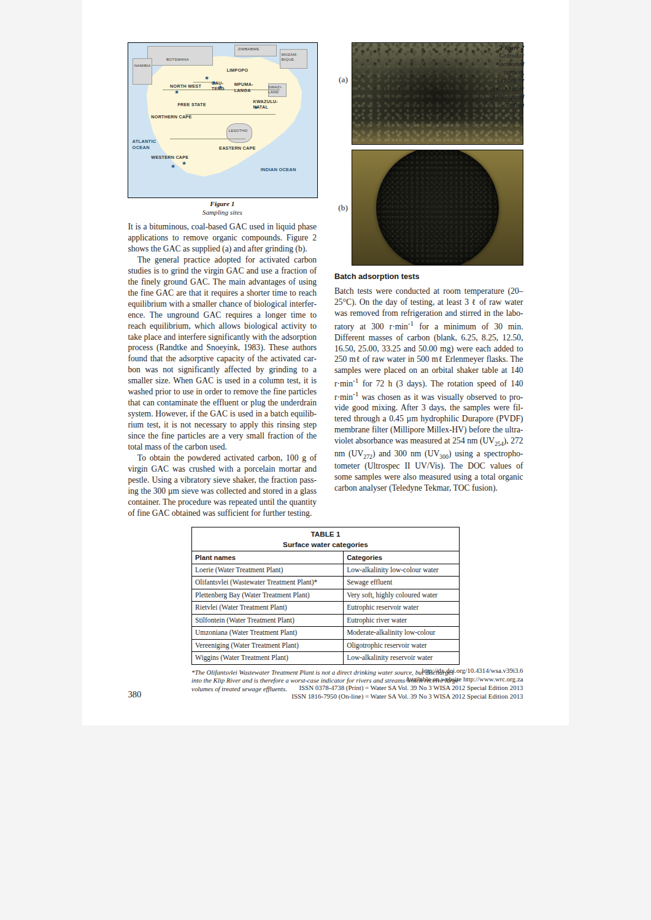ZIMBABWE
BOTSWANA
MOZAM-
BIQUE
NAMIBIA
SWAZI-
LAND
LESOTHO
LIMPOPO
NORTH WEST
GAU-
TENG
MPUMA-
LANGA
FREE STATE
KWAZULU-
NATAL
NORTHERN CAPE
EASTERN CAPE
WESTERN CAPE
ATLANTIC
OCEAN
INDIAN OCEAN
Figure 1
Sampling sites
It is a bituminous, coal-based GAC used in liquid phase applications to remove organic compounds. Figure 2 shows the GAC as supplied (a) and after grinding (b).
The general practice adopted for activated carbon studies is to grind the virgin GAC and use a fraction of the finely ground GAC. The main advantages of using the fine GAC are that it requires a shorter time to reach equilibrium with a smaller chance of biological interference. The unground GAC requires a longer time to reach equilibrium, which allows biological activity to take place and interfere significantly with the adsorption process (Randtke and Snoeyink, 1983). These authors found that the adsorptive capacity of the activated carbon was not significantly affected by grinding to a smaller size. When GAC is used in a column test, it is washed prior to use in order to remove the fine particles that can contaminate the effluent or plug the underdrain system. However, if the GAC is used in a batch equilibrium test, it is not necessary to apply this rinsing step since the fine particles are a very small fraction of the total mass of the carbon used.
To obtain the powdered activated carbon, 100 g of virgin GAC was crushed with a porcelain mortar and pestle. Using a vibratory sieve shaker, the fraction passing the 300 µm sieve was collected and stored in a glass container. The procedure was repeated until the quantity of fine GAC obtained was sufficient for further testing.
(a)
(b)
Figure 2
Granular
activated
carbon,
(a) before
and (b) after
grinding and
sieving
Batch adsorption tests
Batch tests were conducted at room temperature (20–25°C). On the day of testing, at least 3 ℓ of raw water was removed from refrigeration and stirred in the laboratory at 300 r·min-1 for a minimum of 30 min. Different masses of carbon (blank, 6.25, 8.25, 12.50, 16.50, 25.00, 33.25 and 50.00 mg) were each added to 250 mℓ of raw water in 500 mℓ Erlenmeyer flasks. The samples were placed on an orbital shaker table at 140 r·min-1 for 72 h (3 days). The rotation speed of 140 r·min-1 was chosen as it was visually observed to provide good mixing. After 3 days, the samples were filtered through a 0.45 µm hydrophilic Durapore (PVDF) membrane filter (Millipore Millex-HV) before the ultraviolet absorbance was measured at 254 nm (UV254), 272 nm (UV272) and 300 nm (UV300) using a spectrophotometer (Ultrospec II UV/Vis). The DOC values of some samples were also measured using a total organic carbon analyser (Teledyne Tekmar, TOC fusion).
| TABLE 1 |
| --- |
| Surface water categories |
| Plant names | Categories |
| Loerie (Water Treatment Plant) | Low-alkalinity low-colour water |
| Olifantsvlei (Wastewater Treatment Plant)* | Sewage effluent |
| Plettenberg Bay (Water Treatment Plant) | Very soft, highly coloured water |
| Rietvlei (Water Treatment Plant) | Eutrophic reservoir water |
| Stilfontein (Water Treatment Plant) | Eutrophic river water |
| Umzoniana (Water Treatment Plant) | Moderate-alkalinity low-colour |
| Vereeniging (Water Treatment Plant) | Oligotrophic reservoir water |
| Wiggins (Water Treatment Plant) | Low-alkalinity reservoir water |
*The Olifantsvlei Wastewater Treatment Plant is not a direct drinking water source, but discharges into the Klip River and is therefore a worst-case indicator for rivers and streams which receive large volumes of treated sewage effluents.
380
http://dx.doi.org/10.4314/wsa.v39i3.6
Available on website http://www.wrc.org.za
ISSN 0378-4738 (Print) = Water SA Vol. 39 No 3 WISA 2012 Special Edition 2013
ISSN 1816-7950 (On-line) = Water SA Vol. 39 No 3 WISA 2012 Special Edition 2013